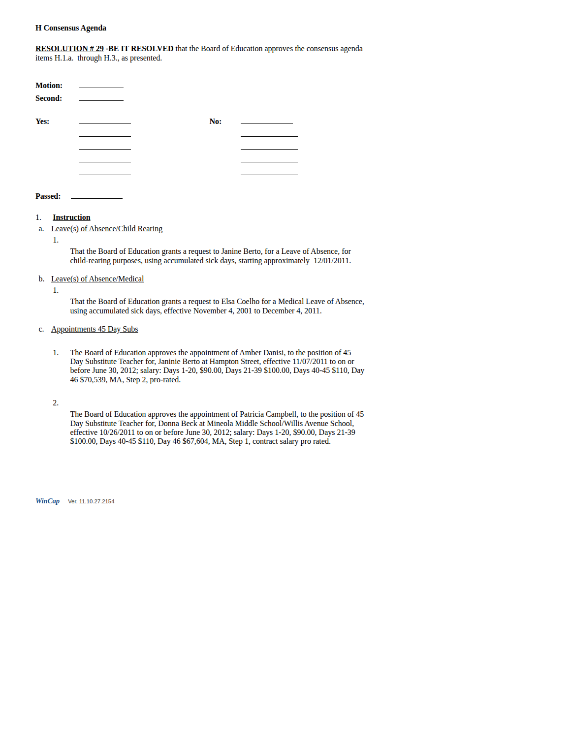H Consensus Agenda
RESOLUTION # 29 -BE IT RESOLVED that the Board of Education approves the consensus agenda items H.1.a. through H.3., as presented.
| Motion: | | | |
| Second: | | | |
| Yes: | | No: | |
Passed:
1.
Instruction
a.
Leave(s) of Absence/Child Rearing
1.
That the Board of Education grants a request to Janine Berto, for a Leave of Absence, for child-rearing purposes, using accumulated sick days, starting approximately 12/01/2011.
b.
Leave(s) of Absence/Medical
1.
That the Board of Education grants a request to Elsa Coelho for a Medical Leave of Absence, using accumulated sick days, effective November 4, 2001 to December 4, 2011.
c.
Appointments 45 Day Subs
1.
The Board of Education approves the appointment of Amber Danisi, to the position of 45 Day Substitute Teacher for, Janinie Berto at Hampton Street, effective 11/07/2011 to on or before June 30, 2012; salary: Days 1-20, $90.00, Days 21-39 $100.00, Days 40-45 $110, Day 46 $70,539, MA, Step 2, pro-rated.
2.
The Board of Education approves the appointment of Patricia Campbell, to the position of 45 Day Substitute Teacher for, Donna Beck at Mineola Middle School/Willis Avenue School, effective 10/26/2011 to on or before June 30, 2012; salary: Days 1-20, $90.00, Days 21-39 $100.00, Days 40-45 $110, Day 46 $67,604, MA, Step 1, contract salary pro rated.
WinCap Ver. 11.10.27.2154